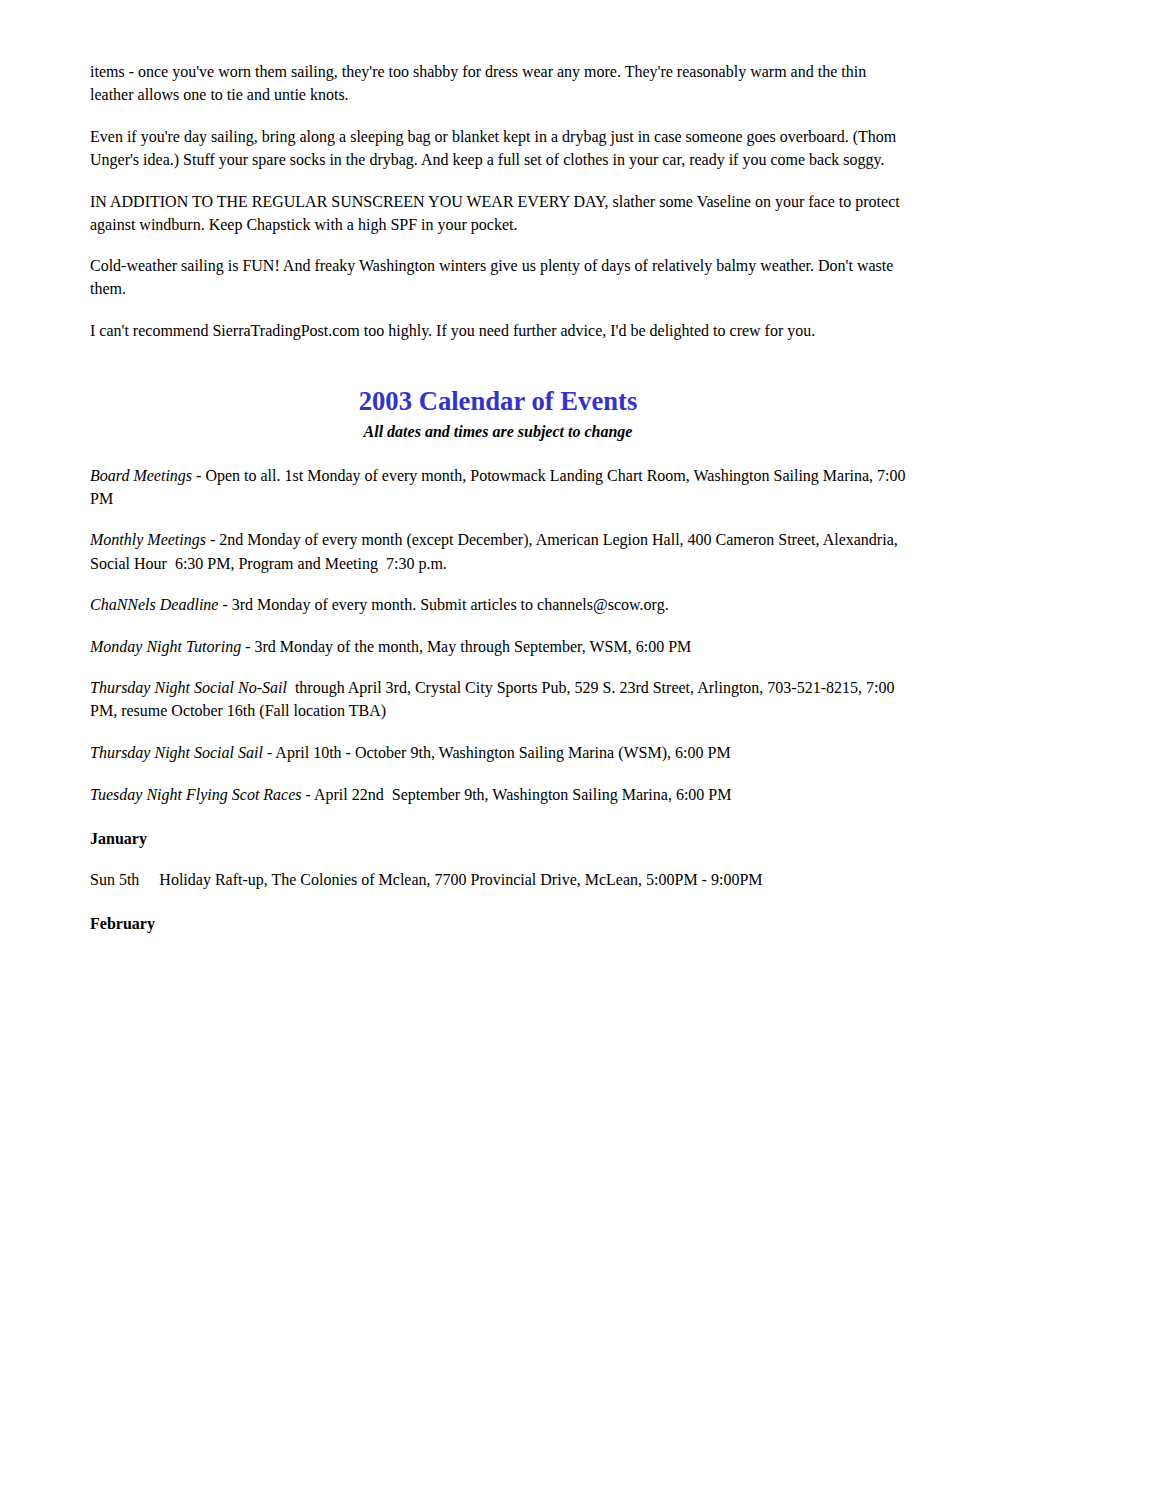items - once you've worn them sailing, they're too shabby for dress wear any more. They're reasonably warm and the thin leather allows one to tie and untie knots.
Even if you're day sailing, bring along a sleeping bag or blanket kept in a drybag just in case someone goes overboard. (Thom Unger's idea.) Stuff your spare socks in the drybag. And keep a full set of clothes in your car, ready if you come back soggy.
IN ADDITION TO THE REGULAR SUNSCREEN YOU WEAR EVERY DAY, slather some Vaseline on your face to protect against windburn. Keep Chapstick with a high SPF in your pocket.
Cold-weather sailing is FUN! And freaky Washington winters give us plenty of days of relatively balmy weather. Don't waste them.
I can't recommend SierraTradingPost.com too highly. If you need further advice, I'd be delighted to crew for you.
2003 Calendar of Events
All dates and times are subject to change
Board Meetings - Open to all. 1st Monday of every month, Potowmack Landing Chart Room, Washington Sailing Marina, 7:00 PM
Monthly Meetings - 2nd Monday of every month (except December), American Legion Hall, 400 Cameron Street, Alexandria, Social Hour 6:30 PM, Program and Meeting 7:30 p.m.
ChaNNels Deadline - 3rd Monday of every month. Submit articles to channels@scow.org.
Monday Night Tutoring - 3rd Monday of the month, May through September, WSM, 6:00 PM
Thursday Night Social No-Sail through April 3rd, Crystal City Sports Pub, 529 S. 23rd Street, Arlington, 703-521-8215, 7:00 PM, resume October 16th (Fall location TBA)
Thursday Night Social Sail - April 10th - October 9th, Washington Sailing Marina (WSM), 6:00 PM
Tuesday Night Flying Scot Races - April 22nd September 9th, Washington Sailing Marina, 6:00 PM
January
Sun 5th Holiday Raft-up, The Colonies of Mclean, 7700 Provincial Drive, McLean, 5:00PM - 9:00PM
February